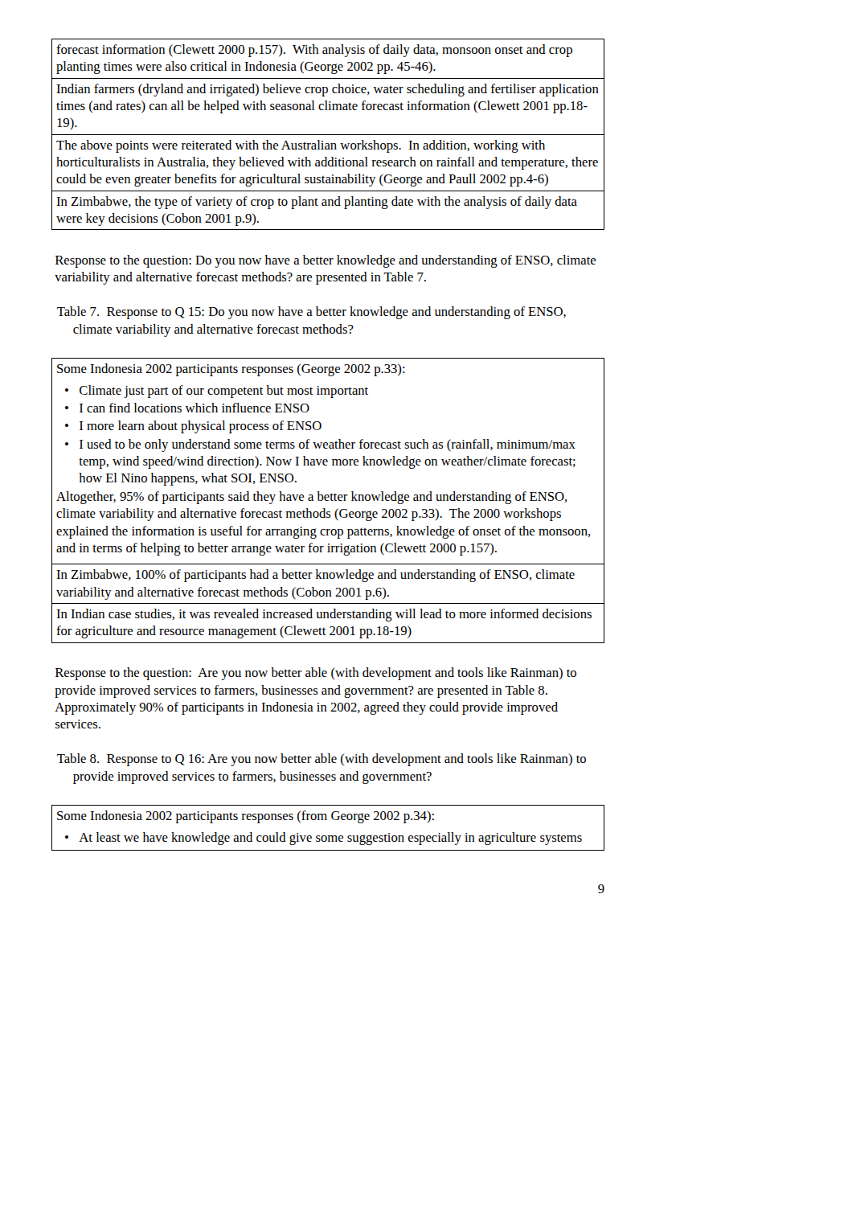| forecast information (Clewett 2000 p.157). With analysis of daily data, monsoon onset and crop planting times were also critical in Indonesia (George 2002 pp. 45-46). |
| Indian farmers (dryland and irrigated) believe crop choice, water scheduling and fertiliser application times (and rates) can all be helped with seasonal climate forecast information (Clewett 2001 pp.18-19). |
| The above points were reiterated with the Australian workshops. In addition, working with horticulturalists in Australia, they believed with additional research on rainfall and temperature, there could be even greater benefits for agricultural sustainability (George and Paull 2002 pp.4-6) |
| In Zimbabwe, the type of variety of crop to plant and planting date with the analysis of daily data were key decisions (Cobon 2001 p.9). |
Response to the question: Do you now have a better knowledge and understanding of ENSO, climate variability and alternative forecast methods? are presented in Table 7.
Table 7. Response to Q 15: Do you now have a better knowledge and understanding of ENSO, climate variability and alternative forecast methods?
| Some Indonesia 2002 participants responses (George 2002 p.33): Climate just part of our competent but most important I can find locations which influence ENSO I more learn about physical process of ENSO I used to be only understand some terms of weather forecast such as (rainfall, minimum/max temp, wind speed/wind direction). Now I have more knowledge on weather/climate forecast; how El Nino happens, what SOI, ENSO. Altogether, 95% of participants said they have a better knowledge and understanding of ENSO, climate variability and alternative forecast methods (George 2002 p.33). The 2000 workshops explained the information is useful for arranging crop patterns, knowledge of onset of the monsoon, and in terms of helping to better arrange water for irrigation (Clewett 2000 p.157). |
| In Zimbabwe, 100% of participants had a better knowledge and understanding of ENSO, climate variability and alternative forecast methods (Cobon 2001 p.6). |
| In Indian case studies, it was revealed increased understanding will lead to more informed decisions for agriculture and resource management (Clewett 2001 pp.18-19) |
Response to the question: Are you now better able (with development and tools like Rainman) to provide improved services to farmers, businesses and government? are presented in Table 8. Approximately 90% of participants in Indonesia in 2002, agreed they could provide improved services.
Table 8. Response to Q 16: Are you now better able (with development and tools like Rainman) to provide improved services to farmers, businesses and government?
| Some Indonesia 2002 participants responses (from George 2002 p.34): At least we have knowledge and could give some suggestion especially in agriculture systems |
9